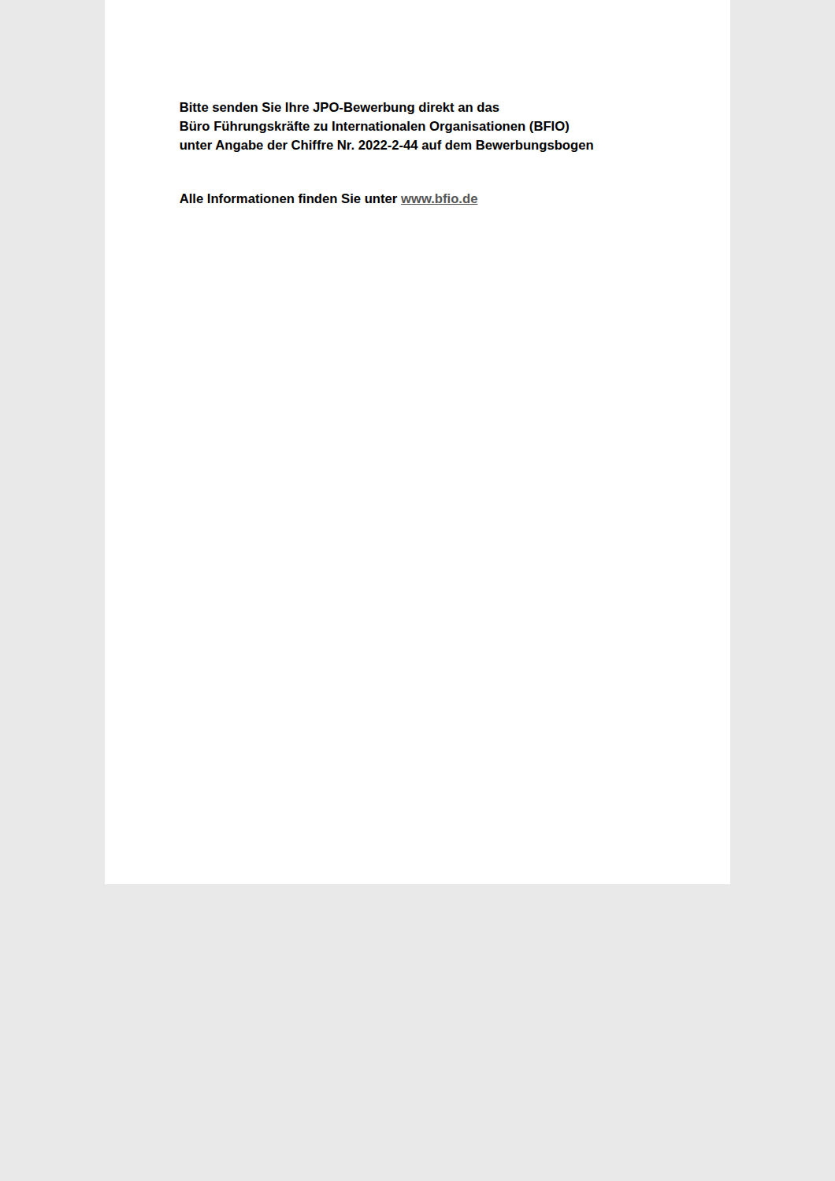Bitte senden Sie Ihre JPO-Bewerbung direkt an das
Büro Führungskräfte zu Internationalen Organisationen (BFIO)
unter Angabe der Chiffre Nr. 2022-2-44 auf dem Bewerbungsbogen
Alle Informationen finden Sie unter www.bfio.de